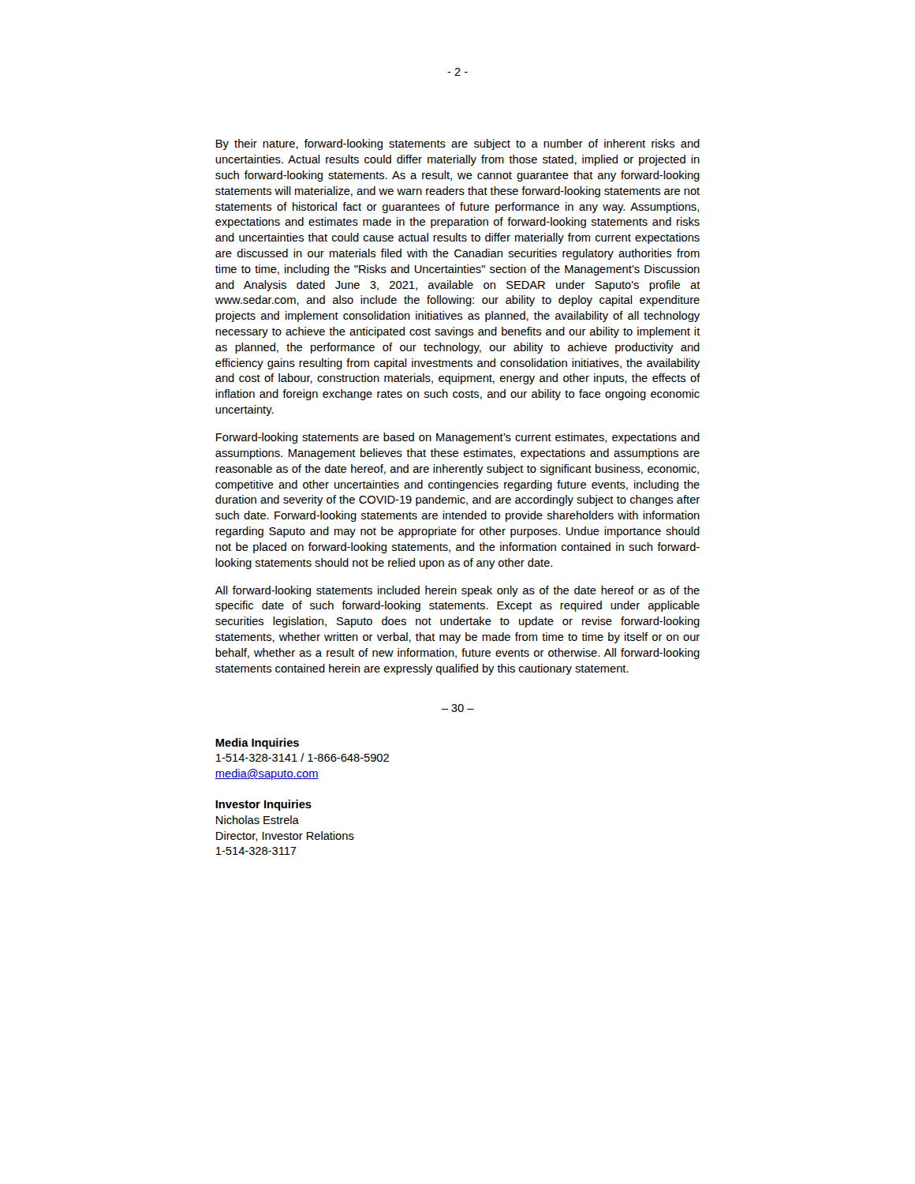- 2 -
By their nature, forward-looking statements are subject to a number of inherent risks and uncertainties. Actual results could differ materially from those stated, implied or projected in such forward-looking statements. As a result, we cannot guarantee that any forward-looking statements will materialize, and we warn readers that these forward-looking statements are not statements of historical fact or guarantees of future performance in any way. Assumptions, expectations and estimates made in the preparation of forward-looking statements and risks and uncertainties that could cause actual results to differ materially from current expectations are discussed in our materials filed with the Canadian securities regulatory authorities from time to time, including the "Risks and Uncertainties" section of the Management’s Discussion and Analysis dated June 3, 2021, available on SEDAR under Saputo's profile at www.sedar.com, and also include the following: our ability to deploy capital expenditure projects and implement consolidation initiatives as planned, the availability of all technology necessary to achieve the anticipated cost savings and benefits and our ability to implement it as planned, the performance of our technology, our ability to achieve productivity and efficiency gains resulting from capital investments and consolidation initiatives, the availability and cost of labour, construction materials, equipment, energy and other inputs, the effects of inflation and foreign exchange rates on such costs, and our ability to face ongoing economic uncertainty.
Forward-looking statements are based on Management’s current estimates, expectations and assumptions. Management believes that these estimates, expectations and assumptions are reasonable as of the date hereof, and are inherently subject to significant business, economic, competitive and other uncertainties and contingencies regarding future events, including the duration and severity of the COVID-19 pandemic, and are accordingly subject to changes after such date. Forward-looking statements are intended to provide shareholders with information regarding Saputo and may not be appropriate for other purposes. Undue importance should not be placed on forward-looking statements, and the information contained in such forward-looking statements should not be relied upon as of any other date.
All forward-looking statements included herein speak only as of the date hereof or as of the specific date of such forward-looking statements. Except as required under applicable securities legislation, Saputo does not undertake to update or revise forward-looking statements, whether written or verbal, that may be made from time to time by itself or on our behalf, whether as a result of new information, future events or otherwise. All forward-looking statements contained herein are expressly qualified by this cautionary statement.
– 30 –
Media Inquiries
1-514-328-3141 / 1-866-648-5902
media@saputo.com
Investor Inquiries
Nicholas Estrela
Director, Investor Relations
1-514-328-3117